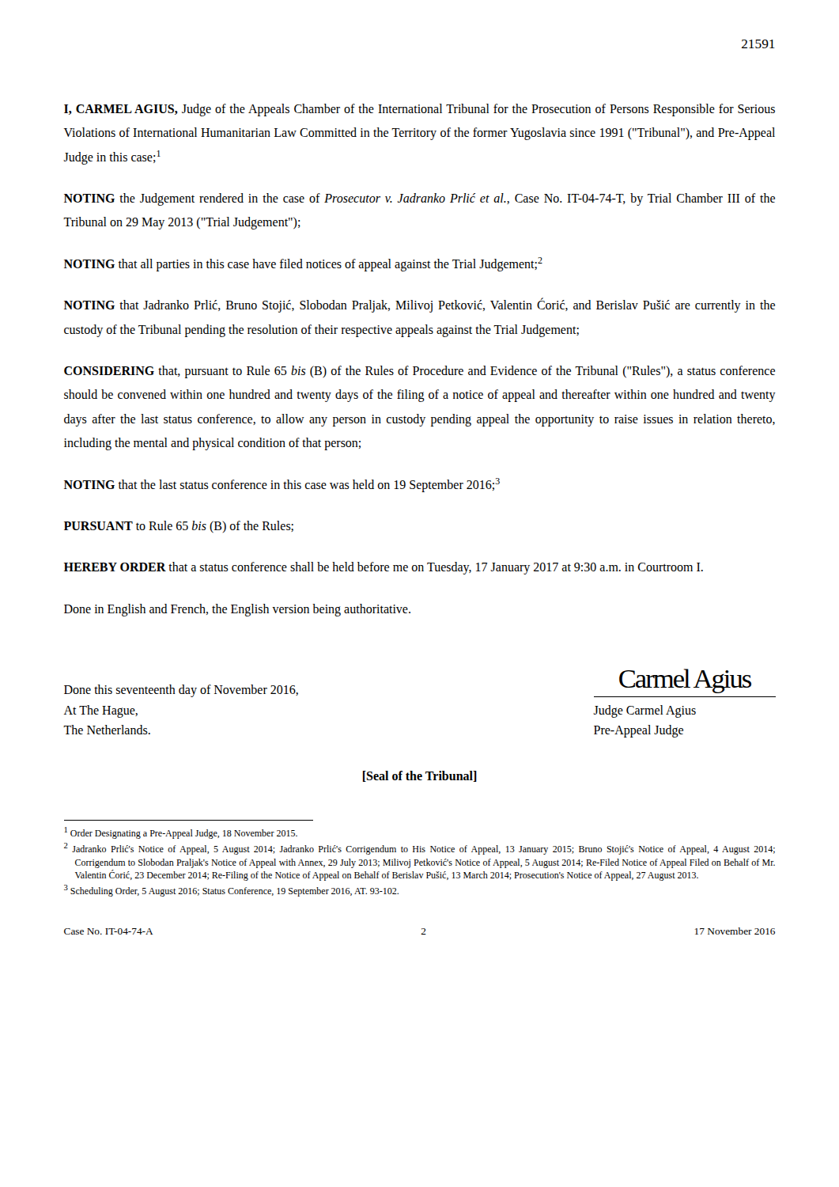21591
I, CARMEL AGIUS, Judge of the Appeals Chamber of the International Tribunal for the Prosecution of Persons Responsible for Serious Violations of International Humanitarian Law Committed in the Territory of the former Yugoslavia since 1991 ("Tribunal"), and Pre-Appeal Judge in this case;1
NOTING the Judgement rendered in the case of Prosecutor v. Jadranko Prlić et al., Case No. IT-04-74-T, by Trial Chamber III of the Tribunal on 29 May 2013 ("Trial Judgement");
NOTING that all parties in this case have filed notices of appeal against the Trial Judgement;2
NOTING that Jadranko Prlić, Bruno Stojić, Slobodan Praljak, Milivoj Petković, Valentin Ćorić, and Berislav Pušić are currently in the custody of the Tribunal pending the resolution of their respective appeals against the Trial Judgement;
CONSIDERING that, pursuant to Rule 65 bis (B) of the Rules of Procedure and Evidence of the Tribunal ("Rules"), a status conference should be convened within one hundred and twenty days of the filing of a notice of appeal and thereafter within one hundred and twenty days after the last status conference, to allow any person in custody pending appeal the opportunity to raise issues in relation thereto, including the mental and physical condition of that person;
NOTING that the last status conference in this case was held on 19 September 2016;3
PURSUANT to Rule 65 bis (B) of the Rules;
HEREBY ORDER that a status conference shall be held before me on Tuesday, 17 January 2017 at 9:30 a.m. in Courtroom I.
Done in English and French, the English version being authoritative.
Done this seventeenth day of November 2016,
At The Hague,
The Netherlands.
Carmel Agius
Judge Carmel Agius
Pre-Appeal Judge
[Seal of the Tribunal]
1 Order Designating a Pre-Appeal Judge, 18 November 2015.
2 Jadranko Prlić's Notice of Appeal, 5 August 2014; Jadranko Prlić's Corrigendum to His Notice of Appeal, 13 January 2015; Bruno Stojić's Notice of Appeal, 4 August 2014; Corrigendum to Slobodan Praljak's Notice of Appeal with Annex, 29 July 2013; Milivoj Petković's Notice of Appeal, 5 August 2014; Re-Filed Notice of Appeal Filed on Behalf of Mr. Valentin Ćorić, 23 December 2014; Re-Filing of the Notice of Appeal on Behalf of Berislav Pušić, 13 March 2014; Prosecution's Notice of Appeal, 27 August 2013.
3 Scheduling Order, 5 August 2016; Status Conference, 19 September 2016, AT. 93-102.
Case No. IT-04-74-A
2
17 November 2016